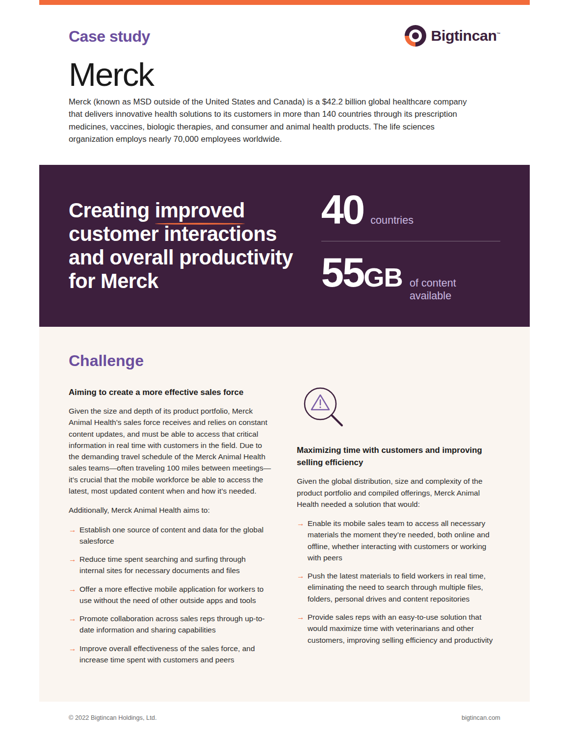Case study
Bigtincan™
Merck
Merck (known as MSD outside of the United States and Canada) is a $42.2 billion global healthcare company that delivers innovative health solutions to its customers in more than 140 countries through its prescription medicines, vaccines, biologic therapies, and consumer and animal health products. The life sciences organization employs nearly 70,000 employees worldwide.
Creating improved customer interactions and overall productivity for Merck
40 countries
55GB of content
available
Challenge
Aiming to create a more effective sales force
Given the size and depth of its product portfolio, Merck Animal Health’s sales force receives and relies on constant content updates, and must be able to access that critical information in real time with customers in the field. Due to the demanding travel schedule of the Merck Animal Health sales teams—often traveling 100 miles between meetings—it’s crucial that the mobile workforce be able to access the latest, most updated content when and how it’s needed.
Additionally, Merck Animal Health aims to:
Establish one source of content and data for the global salesforce
Reduce time spent searching and surfing through internal sites for necessary documents and files
Offer a more effective mobile application for workers to use without the need of other outside apps and tools
Promote collaboration across sales reps through up-to-date information and sharing capabilities
Improve overall effectiveness of the sales force, and increase time spent with customers and peers
Maximizing time with customers and improving selling efficiency
Given the global distribution, size and complexity of the product portfolio and compiled offerings, Merck Animal Health needed a solution that would:
Enable its mobile sales team to access all necessary materials the moment they’re needed, both online and offline, whether interacting with customers or working with peers
Push the latest materials to field workers in real time, eliminating the need to search through multiple files, folders, personal drives and content repositories
Provide sales reps with an easy-to-use solution that would maximize time with veterinarians and other customers, improving selling efficiency and productivity
© 2022 Bigtincan Holdings, Ltd. bigtincan.com